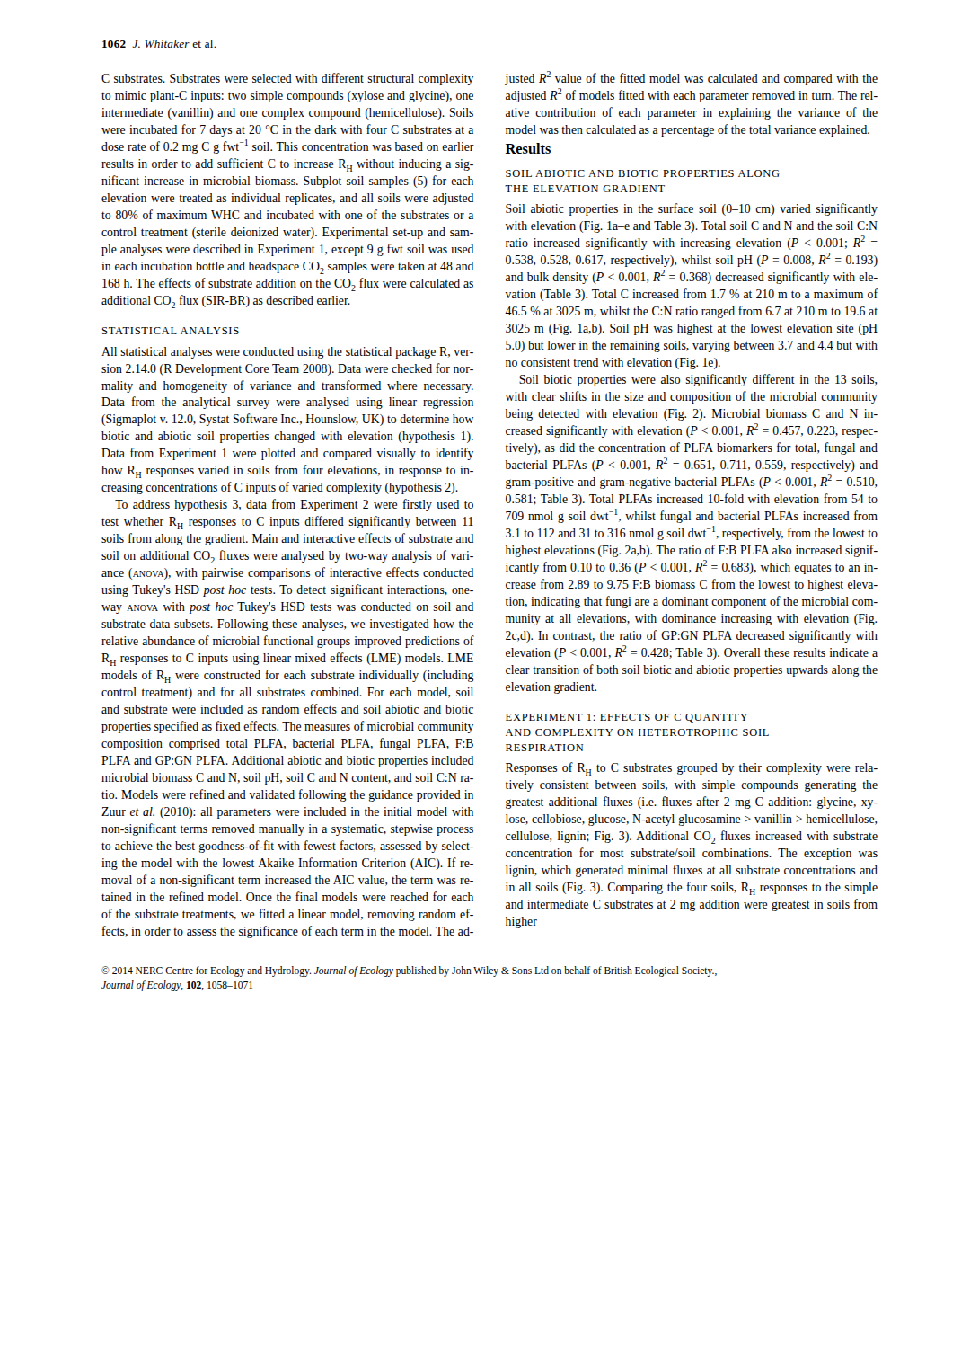1062 J. Whitaker et al.
C substrates. Substrates were selected with different structural complexity to mimic plant-C inputs: two simple compounds (xylose and glycine), one intermediate (vanillin) and one complex compound (hemicellulose). Soils were incubated for 7 days at 20 °C in the dark with four C substrates at a dose rate of 0.2 mg C g fwt−1 soil. This concentration was based on earlier results in order to add sufficient C to increase RH without inducing a significant increase in microbial biomass. Subplot soil samples (5) for each elevation were treated as individual replicates, and all soils were adjusted to 80% of maximum WHC and incubated with one of the substrates or a control treatment (sterile deionized water). Experimental set-up and sample analyses were described in Experiment 1, except 9 g fwt soil was used in each incubation bottle and headspace CO2 samples were taken at 48 and 168 h. The effects of substrate addition on the CO2 flux were calculated as additional CO2 flux (SIR-BR) as described earlier.
STATISTICAL ANALYSIS
All statistical analyses were conducted using the statistical package R, version 2.14.0 (R Development Core Team 2008). Data were checked for normality and homogeneity of variance and transformed where necessary. Data from the analytical survey were analysed using linear regression (Sigmaplot v. 12.0, Systat Software Inc., Hounslow, UK) to determine how biotic and abiotic soil properties changed with elevation (hypothesis 1). Data from Experiment 1 were plotted and compared visually to identify how RH responses varied in soils from four elevations, in response to increasing concentrations of C inputs of varied complexity (hypothesis 2).
To address hypothesis 3, data from Experiment 2 were firstly used to test whether RH responses to C inputs differed significantly between 11 soils from along the gradient. Main and interactive effects of substrate and soil on additional CO2 fluxes were analysed by two-way analysis of variance (anova), with pairwise comparisons of interactive effects conducted using Tukey's HSD post hoc tests. To detect significant interactions, one-way anova with post hoc Tukey's HSD tests was conducted on soil and substrate data subsets. Following these analyses, we investigated how the relative abundance of microbial functional groups improved predictions of RH responses to C inputs using linear mixed effects (LME) models. LME models of RH were constructed for each substrate individually (including control treatment) and for all substrates combined. For each model, soil and substrate were included as random effects and soil abiotic and biotic properties specified as fixed effects. The measures of microbial community composition comprised total PLFA, bacterial PLFA, fungal PLFA, F:B PLFA and GP:GN PLFA. Additional abiotic and biotic properties included microbial biomass C and N, soil pH, soil C and N content, and soil C:N ratio. Models were refined and validated following the guidance provided in Zuur et al. (2010): all parameters were included in the initial model with non-significant terms removed manually in a systematic, stepwise process to achieve the best goodness-of-fit with fewest factors, assessed by selecting the model with the lowest Akaike Information Criterion (AIC). If removal of a non-significant term increased the AIC value, the term was retained in the refined model. Once the final models were reached for each of the substrate treatments, we fitted a linear model, removing random effects, in order to assess the significance of each term in the model. The adjusted R2 value of the fitted model was calculated and compared with the adjusted R2 of models fitted with each parameter removed in turn. The relative contribution of each parameter in explaining the variance of the model was then calculated as a percentage of the total variance explained.
Results
SOIL ABIOTIC AND BIOTIC PROPERTIES ALONG
THE ELEVATION GRADIENT
Soil abiotic properties in the surface soil (0–10 cm) varied significantly with elevation (Fig. 1a–e and Table 3). Total soil C and N and the soil C:N ratio increased significantly with increasing elevation (P < 0.001; R2 = 0.538, 0.528, 0.617, respectively), whilst soil pH (P = 0.008, R2 = 0.193) and bulk density (P < 0.001, R2 = 0.368) decreased significantly with elevation (Table 3). Total C increased from 1.7 % at 210 m to a maximum of 46.5 % at 3025 m, whilst the C:N ratio ranged from 6.7 at 210 m to 19.6 at 3025 m (Fig. 1a,b). Soil pH was highest at the lowest elevation site (pH 5.0) but lower in the remaining soils, varying between 3.7 and 4.4 but with no consistent trend with elevation (Fig. 1e).
Soil biotic properties were also significantly different in the 13 soils, with clear shifts in the size and composition of the microbial community being detected with elevation (Fig. 2). Microbial biomass C and N increased significantly with elevation (P < 0.001, R2 = 0.457, 0.223, respectively), as did the concentration of PLFA biomarkers for total, fungal and bacterial PLFAs (P < 0.001, R2 = 0.651, 0.711, 0.559, respectively) and gram-positive and gram-negative bacterial PLFAs (P < 0.001, R2 = 0.510, 0.581; Table 3). Total PLFAs increased 10-fold with elevation from 54 to 709 nmol g soil dwt−1, whilst fungal and bacterial PLFAs increased from 3.1 to 112 and 31 to 316 nmol g soil dwt−1, respectively, from the lowest to highest elevations (Fig. 2a,b). The ratio of F:B PLFA also increased significantly from 0.10 to 0.36 (P < 0.001, R2 = 0.683), which equates to an increase from 2.89 to 9.75 F:B biomass C from the lowest to highest elevation, indicating that fungi are a dominant component of the microbial community at all elevations, with dominance increasing with elevation (Fig. 2c,d). In contrast, the ratio of GP:GN PLFA decreased significantly with elevation (P < 0.001, R2 = 0.428; Table 3). Overall these results indicate a clear transition of both soil biotic and abiotic properties upwards along the elevation gradient.
EXPERIMENT 1: EFFECTS OF C QUANTITY
AND COMPLEXITY ON HETEROTROPHIC SOIL
RESPIRATION
Responses of RH to C substrates grouped by their complexity were relatively consistent between soils, with simple compounds generating the greatest additional fluxes (i.e. fluxes after 2 mg C addition: glycine, xylose, cellobiose, glucose, N-acetyl glucosamine > vanillin > hemicellulose, cellulose, lignin; Fig. 3). Additional CO2 fluxes increased with substrate concentration for most substrate/soil combinations. The exception was lignin, which generated minimal fluxes at all substrate concentrations and in all soils (Fig. 3). Comparing the four soils, RH responses to the simple and intermediate C substrates at 2 mg addition were greatest in soils from higher
© 2014 NERC Centre for Ecology and Hydrology. Journal of Ecology published by John Wiley & Sons Ltd on behalf of British Ecological Society.,
Journal of Ecology, 102, 1058–1071